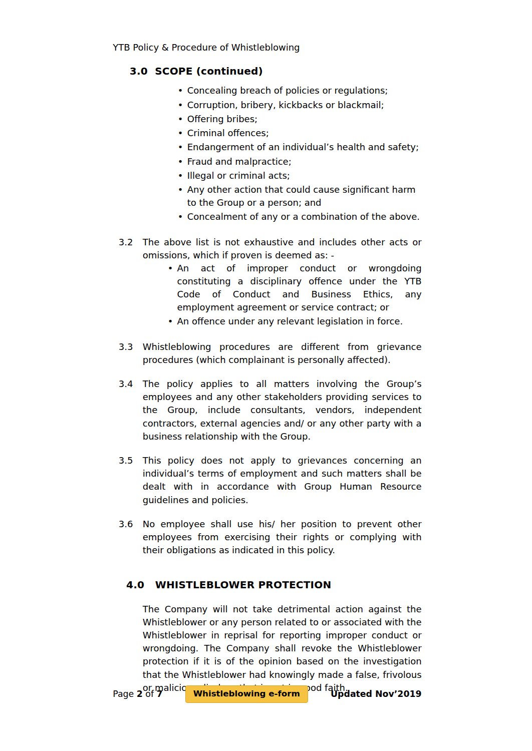YTB Policy & Procedure of Whistleblowing
3.0 SCOPE (continued)
Concealing breach of policies or regulations;
Corruption, bribery, kickbacks or blackmail;
Offering bribes;
Criminal offences;
Endangerment of an individual’s health and safety;
Fraud and malpractice;
Illegal or criminal acts;
Any other action that could cause significant harm to the Group or a person; and
Concealment of any or a combination of the above.
3.2
The above list is not exhaustive and includes other acts or omissions, which if proven is deemed as: -
An act of improper conduct or wrongdoing constituting a disciplinary offence under the YTB Code of Conduct and Business Ethics, any employment agreement or service contract; or
An offence under any relevant legislation in force.
3.3
Whistleblowing procedures are different from grievance procedures (which complainant is personally affected).
3.4
The policy applies to all matters involving the Group’s employees and any other stakeholders providing services to the Group, include consultants, vendors, independent contractors, external agencies and/ or any other party with a business relationship with the Group.
3.5
This policy does not apply to grievances concerning an individual’s terms of employment and such matters shall be dealt with in accordance with Group Human Resource guidelines and policies.
3.6
No employee shall use his/ her position to prevent other employees from exercising their rights or complying with their obligations as indicated in this policy.
4.0 WHISTLEBLOWER PROTECTION
The Company will not take detrimental action against the Whistleblower or any person related to or associated with the Whistleblower in reprisal for reporting improper conduct or wrongdoing. The Company shall revoke the Whistleblower protection if it is of the opinion based on the investigation that the Whistleblower had knowingly made a false, frivolous or malicious disclose that is not in good faith.
Page 2 of 7
Whistleblowing e-form
Updated Nov’2019